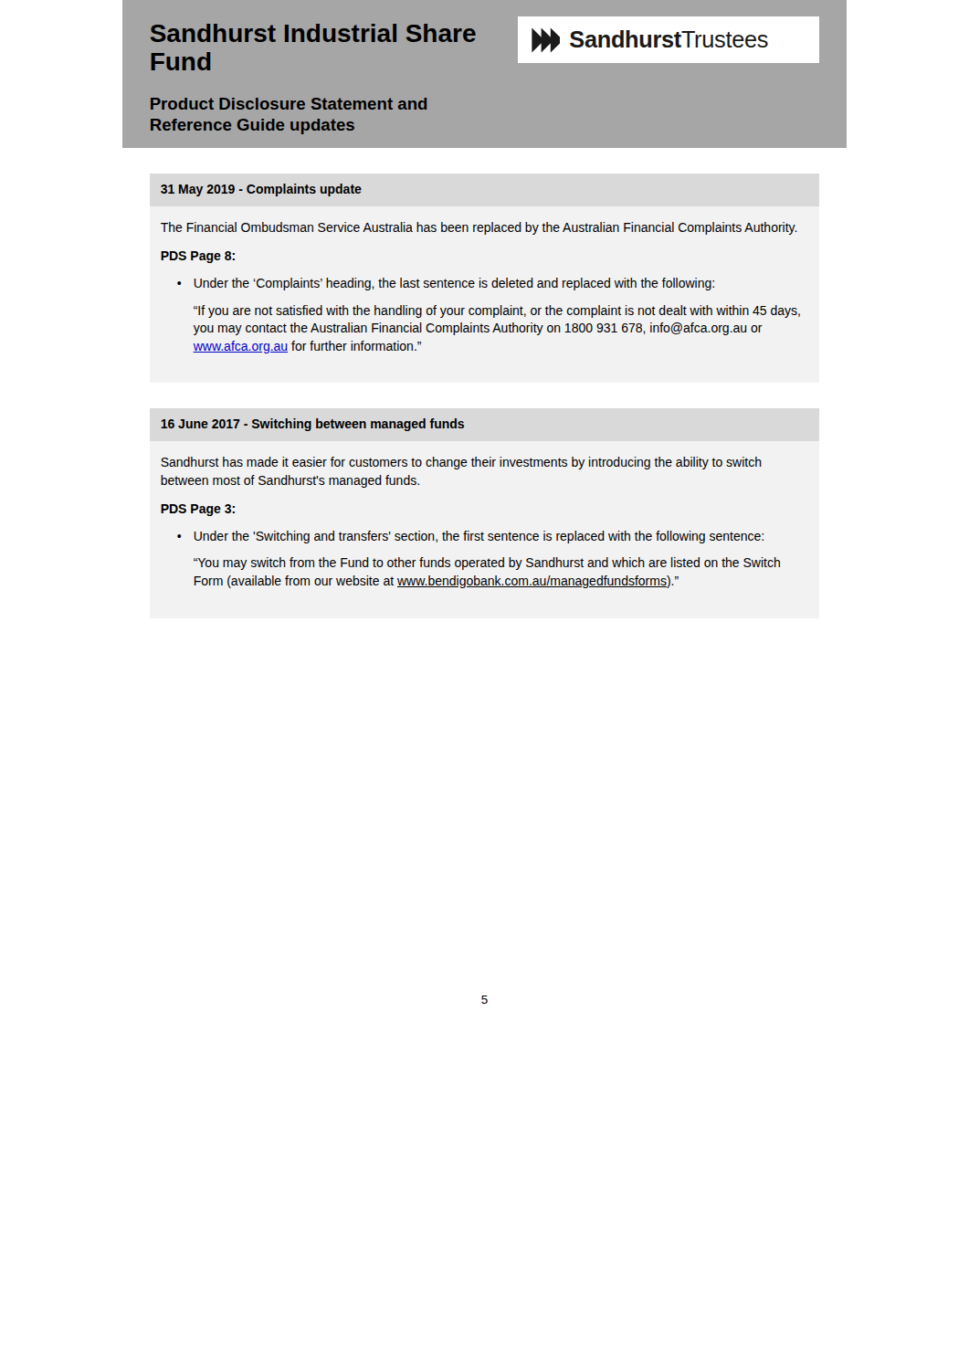Sandhurst Industrial Share Fund
Product Disclosure Statement and Reference Guide updates
SandhurstTrustees
31 May 2019 - Complaints update
The Financial Ombudsman Service Australia has been replaced by the Australian Financial Complaints Authority.
PDS Page 8:
Under the ‘Complaints’ heading, the last sentence is deleted and replaced with the following:
“If you are not satisfied with the handling of your complaint, or the complaint is not dealt with within 45 days, you may contact the Australian Financial Complaints Authority on 1800 931 678, info@afca.org.au or www.afca.org.au for further information.”
16 June 2017 - Switching between managed funds
Sandhurst has made it easier for customers to change their investments by introducing the ability to switch between most of Sandhurst's managed funds.
PDS Page 3:
Under the 'Switching and transfers' section, the first sentence is replaced with the following sentence:
“You may switch from the Fund to other funds operated by Sandhurst and which are listed on the Switch Form (available from our website at www.bendigobank.com.au/managedfundsforms).”
5